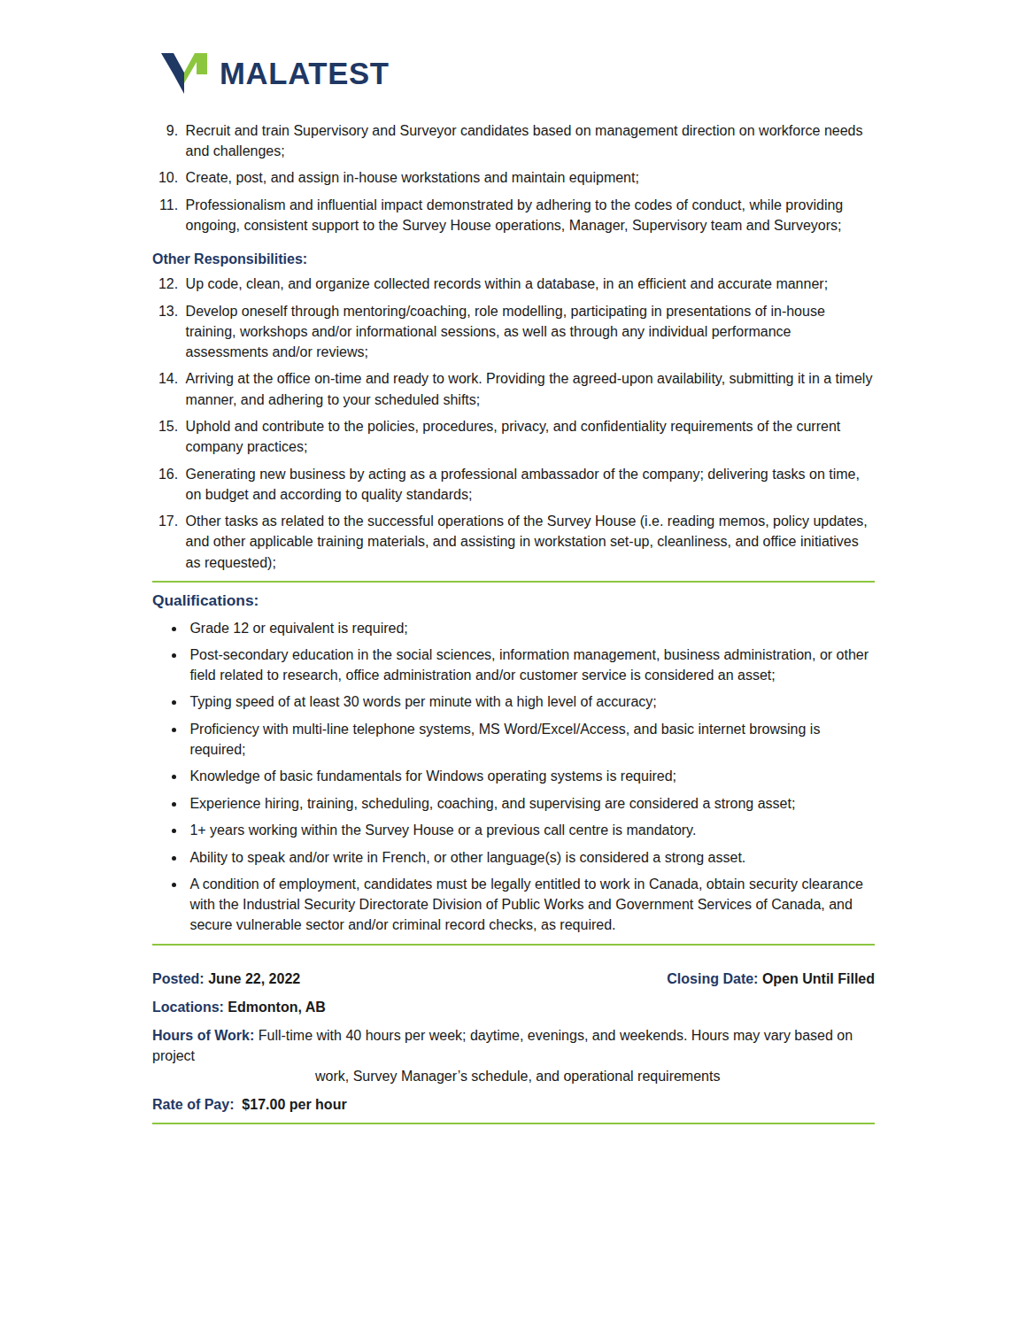MALATEST
Recruit and train Supervisory and Surveyor candidates based on management direction on workforce needs and challenges;
Create, post, and assign in-house workstations and maintain equipment;
Professionalism and influential impact demonstrated by adhering to the codes of conduct, while providing ongoing, consistent support to the Survey House operations, Manager, Supervisory team and Surveyors;
Other Responsibilities:
Up code, clean, and organize collected records within a database, in an efficient and accurate manner;
Develop oneself through mentoring/coaching, role modelling, participating in presentations of in-house training, workshops and/or informational sessions, as well as through any individual performance assessments and/or reviews;
Arriving at the office on-time and ready to work. Providing the agreed-upon availability, submitting it in a timely manner, and adhering to your scheduled shifts;
Uphold and contribute to the policies, procedures, privacy, and confidentiality requirements of the current company practices;
Generating new business by acting as a professional ambassador of the company; delivering tasks on time, on budget and according to quality standards;
Other tasks as related to the successful operations of the Survey House (i.e. reading memos, policy updates, and other applicable training materials, and assisting in workstation set-up, cleanliness, and office initiatives as requested);
Qualifications:
Grade 12 or equivalent is required;
Post-secondary education in the social sciences, information management, business administration, or other field related to research, office administration and/or customer service is considered an asset;
Typing speed of at least 30 words per minute with a high level of accuracy;
Proficiency with multi-line telephone systems, MS Word/Excel/Access, and basic internet browsing is required;
Knowledge of basic fundamentals for Windows operating systems is required;
Experience hiring, training, scheduling, coaching, and supervising are considered a strong asset;
1+ years working within the Survey House or a previous call centre is mandatory.
Ability to speak and/or write in French, or other language(s) is considered a strong asset.
A condition of employment, candidates must be legally entitled to work in Canada, obtain security clearance with the Industrial Security Directorate Division of Public Works and Government Services of Canada, and secure vulnerable sector and/or criminal record checks, as required.
Posted: June 22, 2022 Closing Date: Open Until Filled
Locations: Edmonton, AB
Hours of Work: Full-time with 40 hours per week; daytime, evenings, and weekends. Hours may vary based on project work, Survey Manager’s schedule, and operational requirements
Rate of Pay: $17.00 per hour